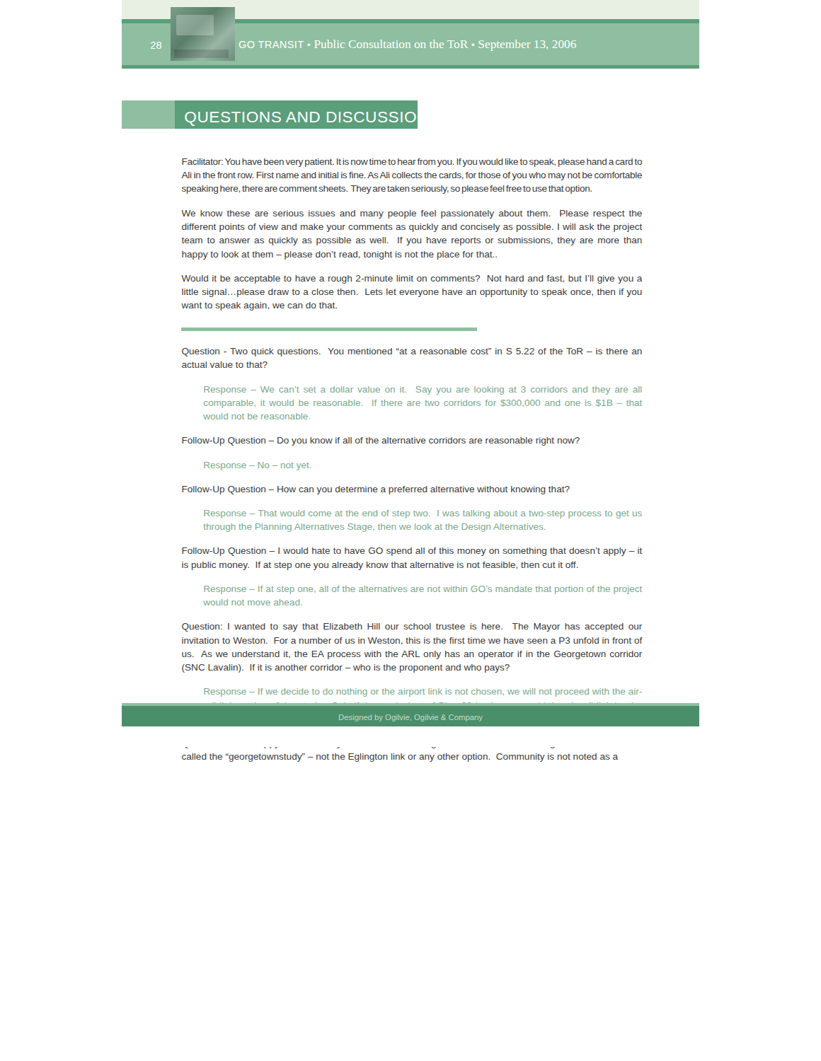28
GO TRANSIT • Public Consultation on the ToR • September 13, 2006
QUESTIONS AND DISCUSSION
Facilitator: You have been very patient. It is now time to hear from you. If you would like to speak, please hand a card to Ali in the front row. First name and initial is fine. As Ali collects the cards, for those of you who may not be comfortable speaking here, there are comment sheets. They are taken seriously, so please feel free to use that option.
We know these are serious issues and many people feel passionately about them. Please respect the different points of view and make your comments as quickly and concisely as possible. I will ask the project team to answer as quickly as possible as well. If you have reports or submissions, they are more than happy to look at them – please don’t read, tonight is not the place for that..
Would it be acceptable to have a rough 2-minute limit on comments? Not hard and fast, but I’ll give you a little signal…please draw to a close then. Lets let everyone have an opportunity to speak once, then if you want to speak again, we can do that.
Question - Two quick questions. You mentioned “at a reasonable cost” in S 5.22 of the ToR – is there an actual value to that?
Response – We can’t set a dollar value on it. Say you are looking at 3 corridors and they are all comparable, it would be reasonable. If there are two corridors for $300,000 and one is $1B – that would not be reasonable.
Follow-Up Question – Do you know if all of the alternative corridors are reasonable right now?
Response – No – not yet.
Follow-Up Question – How can you determine a preferred alternative without knowing that?
Response – That would come at the end of step two. I was talking about a two-step process to get us through the Planning Alternatives Stage, then we look at the Design Alternatives.
Follow-Up Question – I would hate to have GO spend all of this money on something that doesn’t apply – it is public money. If at step one you already know that alternative is not feasible, then cut it off.
Response – If at step one, all of the alternatives are not within GO’s mandate that portion of the project would not move ahead.
Question: I wanted to say that Elizabeth Hill our school trustee is here. The Mayor has accepted our invitation to Weston. For a number of us in Weston, this is the first time we have seen a P3 unfold in front of us. As we understand it, the EA process with the ARL only has an operator if in the Georgetown corridor (SNC Lavalin). If it is another corridor – who is the proponent and who pays?
Response – If we decide to do nothing or the airport link is not chosen, we will not proceed with the air-rail link portion of the study. Only if the equivalent of Blue 22 is chosen would the air rail link be the operator. If it is another solution, it would likely go over to the TTC (not GO Transit).
Question: I was happy to hear that you will be considering alternatives. It is troubling that the web site is called the “georgetownstudy” – not the Eglington link or any other option. Community is not noted as a
Designed by Ogilvie, Ogilvie & Company